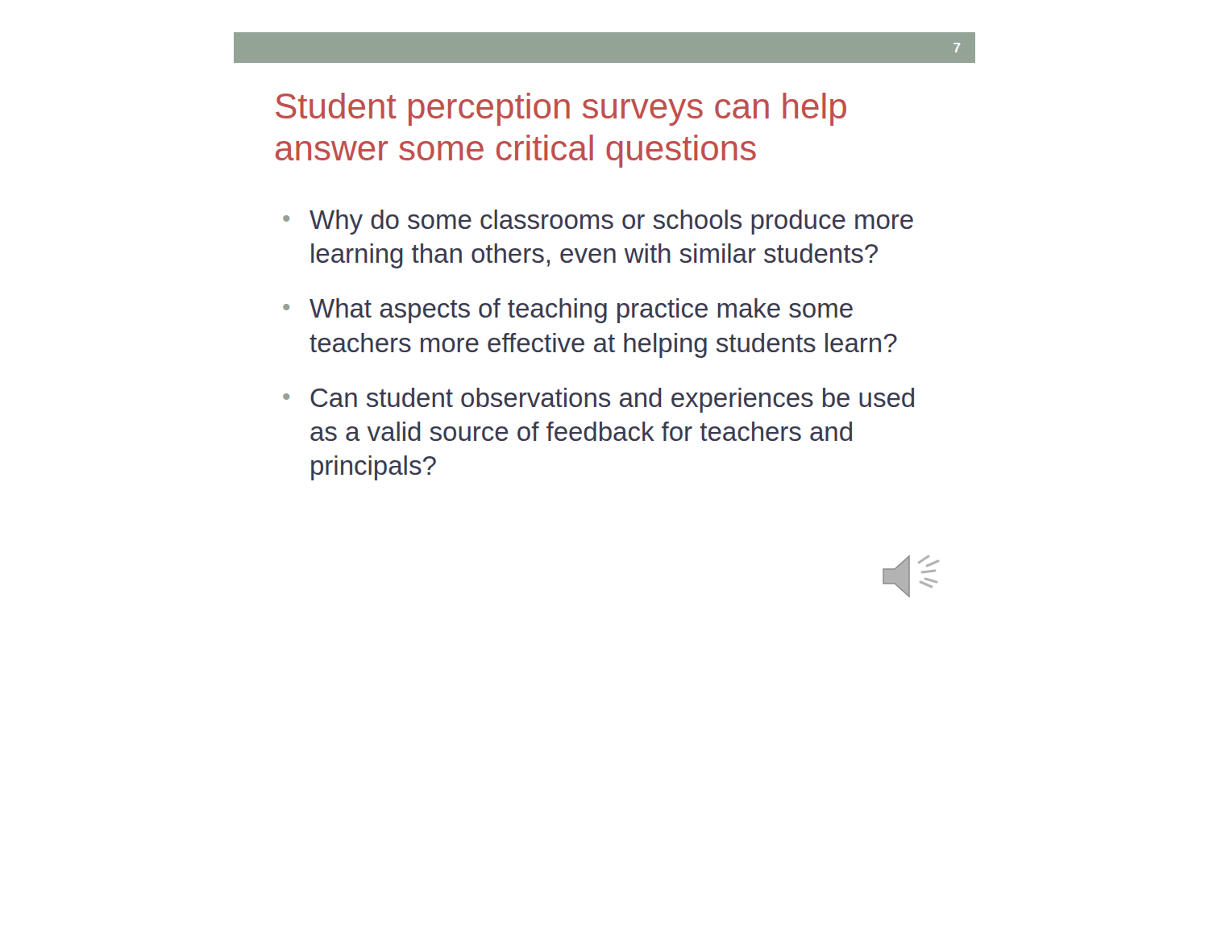7
Student perception surveys can help answer some critical questions
Why do some classrooms or schools produce more learning than others, even with similar students?
What aspects of teaching practice make some teachers more effective at helping students learn?
Can student observations and experiences be used as a valid source of feedback for teachers and principals?